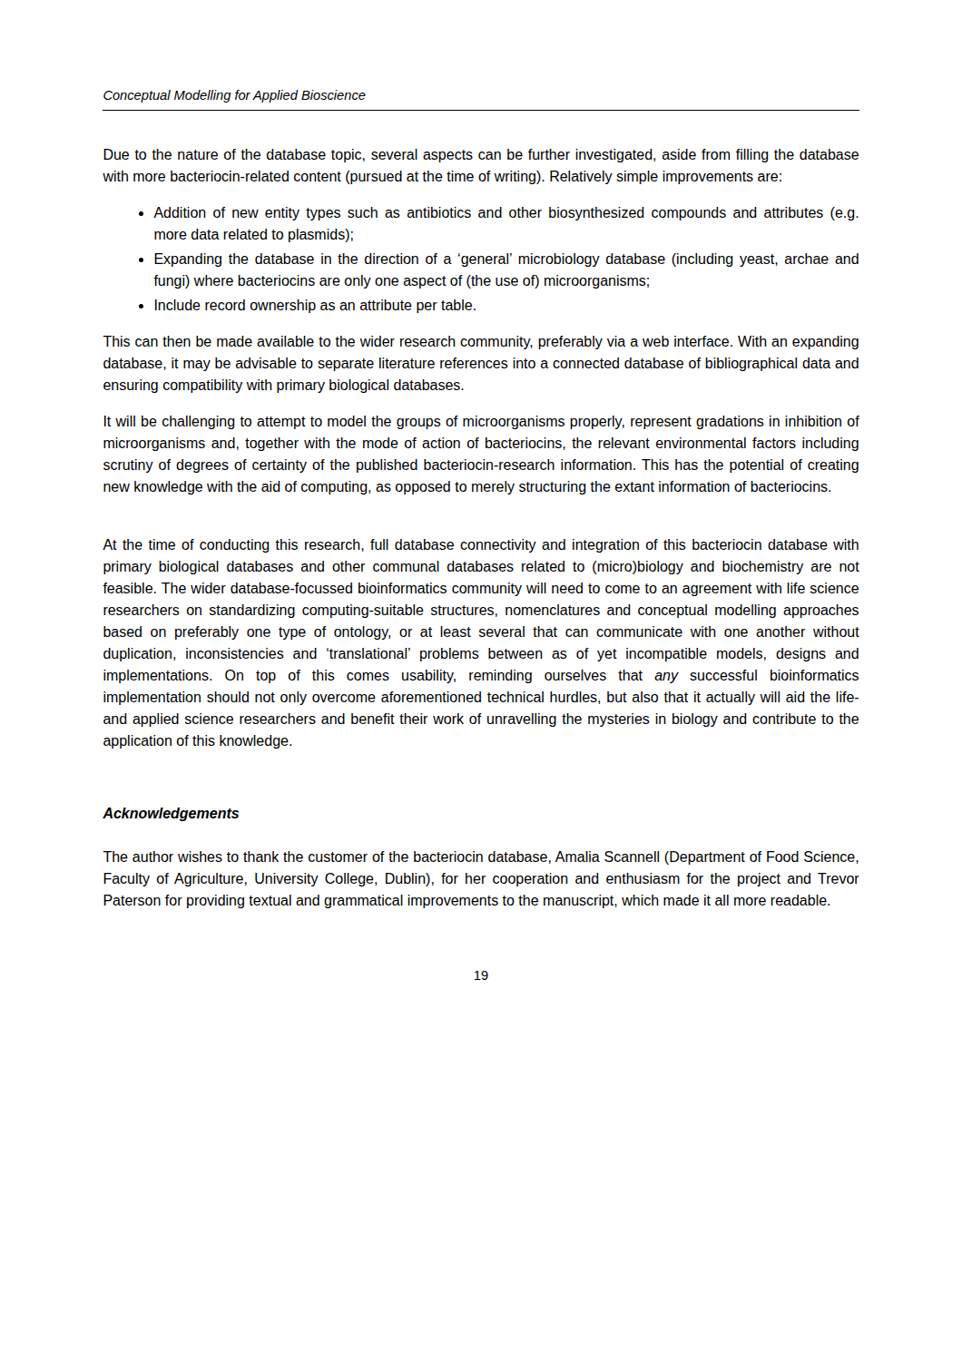Conceptual Modelling for Applied Bioscience
Due to the nature of the database topic, several aspects can be further investigated, aside from filling the database with more bacteriocin-related content (pursued at the time of writing). Relatively simple improvements are:
Addition of new entity types such as antibiotics and other biosynthesized compounds and attributes (e.g. more data related to plasmids);
Expanding the database in the direction of a ‘general’ microbiology database (including yeast, archae and fungi) where bacteriocins are only one aspect of (the use of) microorganisms;
Include record ownership as an attribute per table.
This can then be made available to the wider research community, preferably via a web interface. With an expanding database, it may be advisable to separate literature references into a connected database of bibliographical data and ensuring compatibility with primary biological databases.
It will be challenging to attempt to model the groups of microorganisms properly, represent gradations in inhibition of microorganisms and, together with the mode of action of bacteriocins, the relevant environmental factors including scrutiny of degrees of certainty of the published bacteriocin-research information. This has the potential of creating new knowledge with the aid of computing, as opposed to merely structuring the extant information of bacteriocins.
At the time of conducting this research, full database connectivity and integration of this bacteriocin database with primary biological databases and other communal databases related to (micro)biology and biochemistry are not feasible. The wider database-focussed bioinformatics community will need to come to an agreement with life science researchers on standardizing computing-suitable structures, nomenclatures and conceptual modelling approaches based on preferably one type of ontology, or at least several that can communicate with one another without duplication, inconsistencies and ‘translational’ problems between as of yet incompatible models, designs and implementations. On top of this comes usability, reminding ourselves that any successful bioinformatics implementation should not only overcome aforementioned technical hurdles, but also that it actually will aid the life- and applied science researchers and benefit their work of unravelling the mysteries in biology and contribute to the application of this knowledge.
Acknowledgements
The author wishes to thank the customer of the bacteriocin database, Amalia Scannell (Department of Food Science, Faculty of Agriculture, University College, Dublin), for her cooperation and enthusiasm for the project and Trevor Paterson for providing textual and grammatical improvements to the manuscript, which made it all more readable.
19